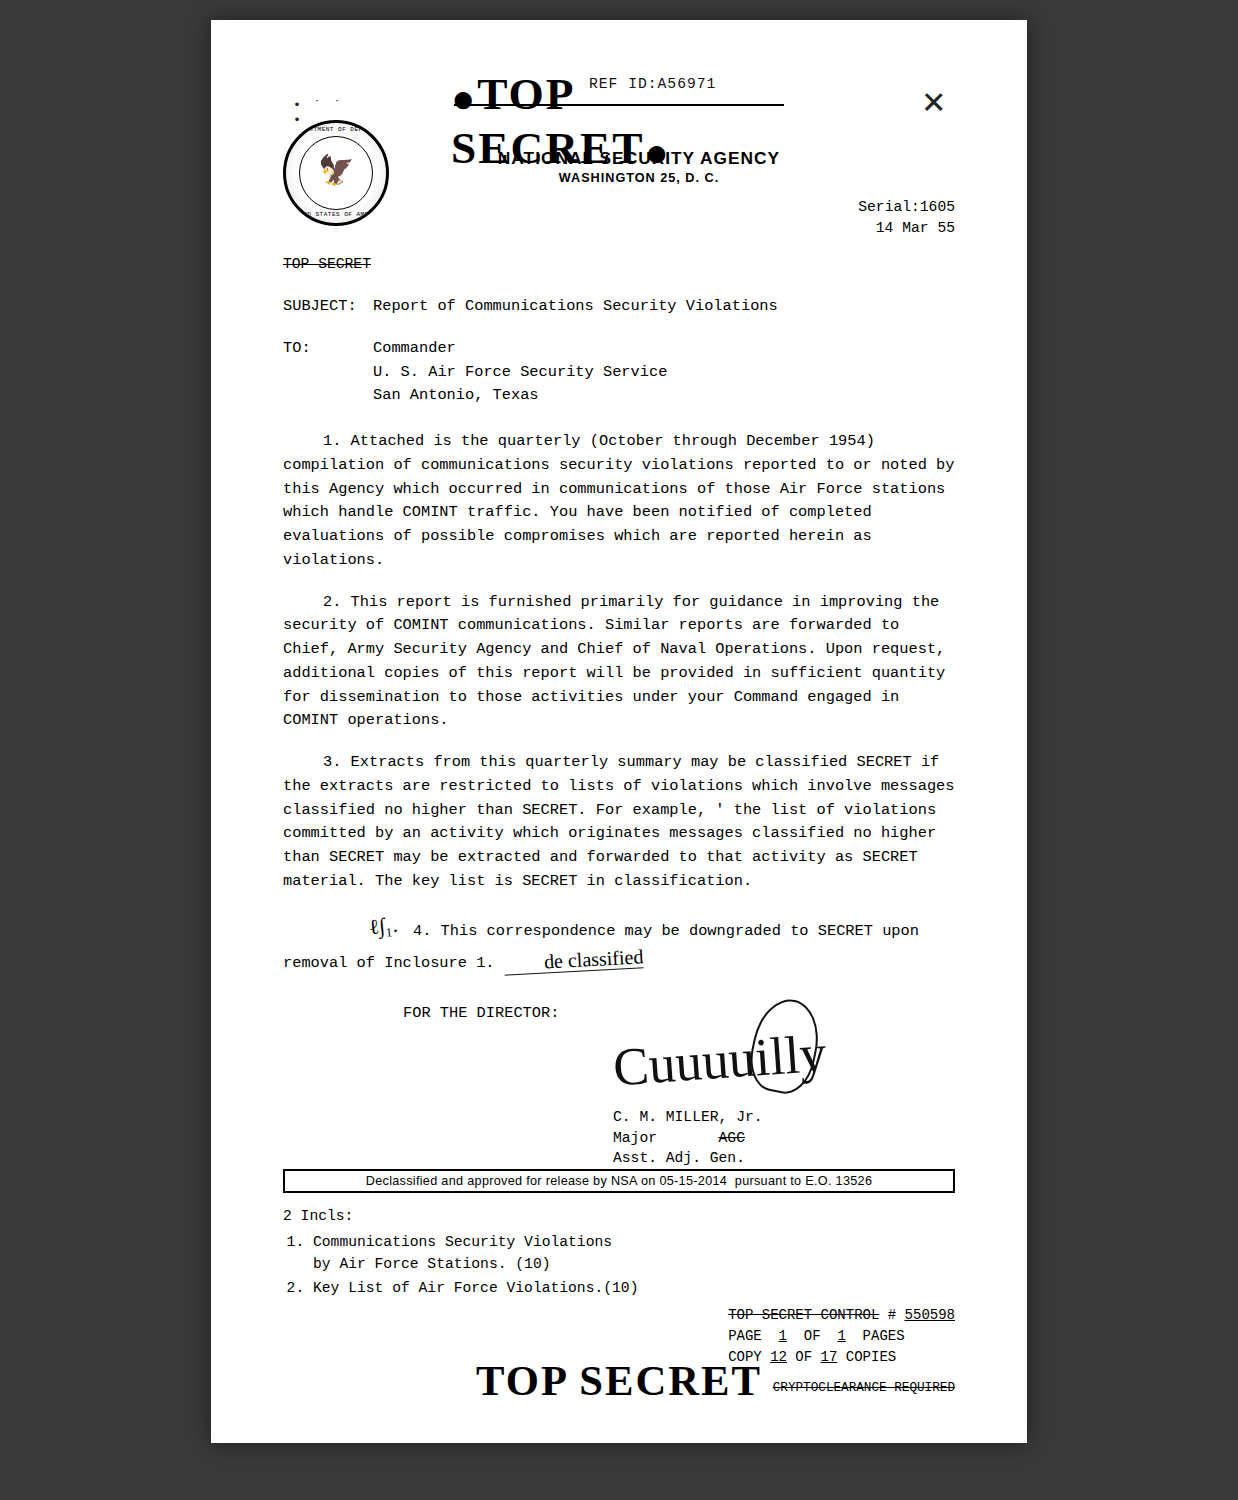• ˙ ˙
•
REF ID:A56971
●TOP SECRET●
✕
DEPARTMENT OF DEFENSE
🦅
UNITED STATES OF AMERICA
NATIONAL SECURITY AGENCY
WASHINGTON 25, D. C.
Serial:1605
14 Mar 55
TOP SECRET
SUBJECT: Report of Communications Security Violations
TO: Commander
U. S. Air Force Security Service
San Antonio, Texas
1. Attached is the quarterly (October through December 1954) compilation of communications security violations reported to or noted by this Agency which occurred in communications of those Air Force stations which handle COMINT traffic. You have been notified of completed evaluations of possible compromises which are reported herein as violations.
2. This report is furnished primarily for guidance in improving the security of COMINT communications. Similar reports are forwarded to Chief, Army Security Agency and Chief of Naval Operations. Upon request, additional copies of this report will be provided in sufficient quantity for dissemination to those activities under your Command engaged in COMINT operations.
3. Extracts from this quarterly summary may be classified SECRET if the extracts are restricted to lists of violations which involve messages classified no higher than SECRET. For example, ′ the list of violations committed by an activity which originates messages classified no higher than SECRET may be extracted and forwarded to that activity as SECRET material. The key list is SECRET in classification.
ℓ∫₁. 4. This correspondence may be downgraded to SECRET upon removal of Inclosure 1. de classified
FOR THE DIRECTOR:
Cuuuuilly
C. M. MILLER, Jr.
Major AGC
Asst. Adj. Gen.
Declassified and approved for release by NSA on 05-15-2014 pursuant to E.O. 13526
2 Incls:
Communications Security Violations
by Air Force Stations. (10)
Key List of Air Force Violations.(10)
TOP SECRET CONTROL # 550598
PAGE 1 OF 1 PAGES
COPY 12 OF 17 COPIES
TOP SECRET
CRYPTOCLEARANCE REQUIRED